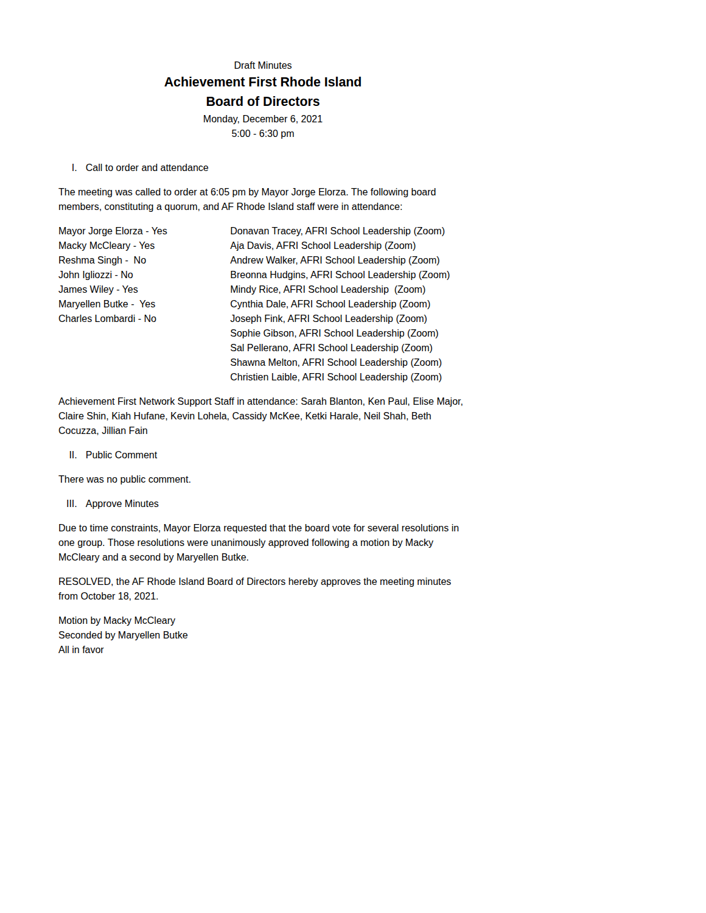Draft Minutes
Achievement First Rhode Island
Board of Directors
Monday, December 6, 2021
5:00 - 6:30 pm
Call to order and attendance
The meeting was called to order at 6:05 pm by Mayor Jorge Elorza. The following board members, constituting a quorum, and AF Rhode Island staff were in attendance:
| Mayor Jorge Elorza - Yes | Donavan Tracey, AFRI School Leadership (Zoom) |
| Macky McCleary - Yes | Aja Davis, AFRI School Leadership (Zoom) |
| Reshma Singh - No | Andrew Walker, AFRI School Leadership (Zoom) |
| John Igliozzi - No | Breonna Hudgins, AFRI School Leadership (Zoom) |
| James Wiley - Yes | Mindy Rice, AFRI School Leadership (Zoom) |
| Maryellen Butke - Yes | Cynthia Dale, AFRI School Leadership (Zoom) |
| Charles Lombardi - No | Joseph Fink, AFRI School Leadership (Zoom) |
| | Sophie Gibson, AFRI School Leadership (Zoom) |
| | Sal Pellerano, AFRI School Leadership (Zoom) |
| | Shawna Melton, AFRI School Leadership (Zoom) |
| | Christien Laible, AFRI School Leadership (Zoom) |
Achievement First Network Support Staff in attendance: Sarah Blanton, Ken Paul, Elise Major, Claire Shin, Kiah Hufane, Kevin Lohela, Cassidy McKee, Ketki Harale, Neil Shah, Beth Cocuzza, Jillian Fain
Public Comment
There was no public comment.
Approve Minutes
Due to time constraints, Mayor Elorza requested that the board vote for several resolutions in one group. Those resolutions were unanimously approved following a motion by Macky McCleary and a second by Maryellen Butke.
RESOLVED, the AF Rhode Island Board of Directors hereby approves the meeting minutes from October 18, 2021.
Motion by Macky McCleary
Seconded by Maryellen Butke
All in favor